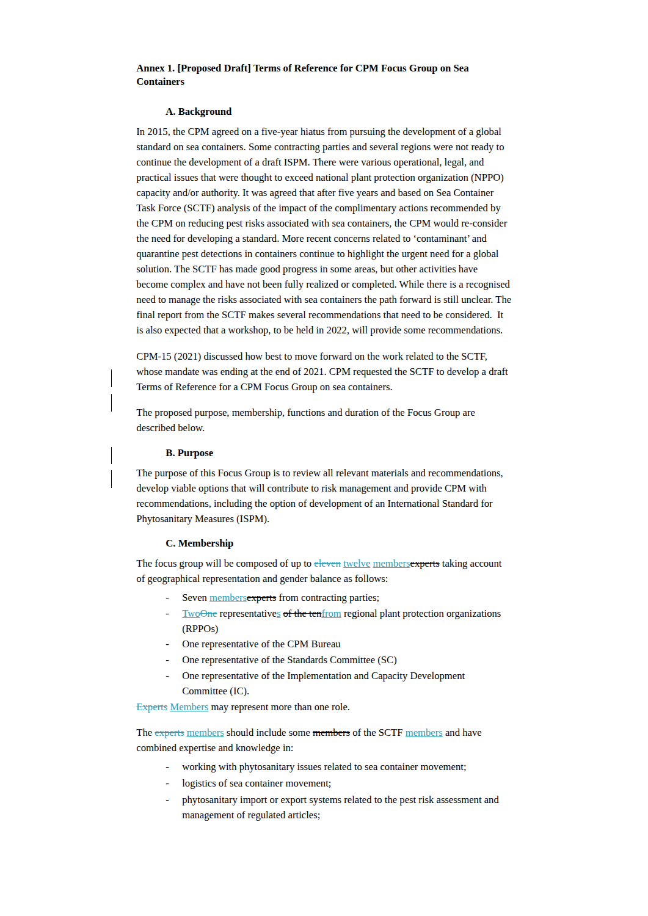Annex 1. [Proposed Draft] Terms of Reference for CPM Focus Group on Sea Containers
A. Background
In 2015, the CPM agreed on a five-year hiatus from pursuing the development of a global standard on sea containers. Some contracting parties and several regions were not ready to continue the development of a draft ISPM. There were various operational, legal, and practical issues that were thought to exceed national plant protection organization (NPPO) capacity and/or authority. It was agreed that after five years and based on Sea Container Task Force (SCTF) analysis of the impact of the complimentary actions recommended by the CPM on reducing pest risks associated with sea containers, the CPM would re-consider the need for developing a standard. More recent concerns related to ‘contaminant’ and quarantine pest detections in containers continue to highlight the urgent need for a global solution. The SCTF has made good progress in some areas, but other activities have become complex and have not been fully realized or completed. While there is a recognised need to manage the risks associated with sea containers the path forward is still unclear. The final report from the SCTF makes several recommendations that need to be considered. It is also expected that a workshop, to be held in 2022, will provide some recommendations.
CPM-15 (2021) discussed how best to move forward on the work related to the SCTF, whose mandate was ending at the end of 2021. CPM requested the SCTF to develop a draft Terms of Reference for a CPM Focus Group on sea containers.
The proposed purpose, membership, functions and duration of the Focus Group are described below.
B. Purpose
The purpose of this Focus Group is to review all relevant materials and recommendations, develop viable options that will contribute to risk management and provide CPM with recommendations, including the option of development of an International Standard for Phytosanitary Measures (ISPM).
C. Membership
The focus group will be composed of up to eleven twelve members experts taking account of geographical representation and gender balance as follows:
Seven members experts from contracting parties;
Two One representatives of the ten from regional plant protection organizations (RPPOs)
One representative of the CPM Bureau
One representative of the Standards Committee (SC)
One representative of the Implementation and Capacity Development Committee (IC).
Experts Members may represent more than one role.
The experts members should include some members of the SCTF members and have combined expertise and knowledge in:
working with phytosanitary issues related to sea container movement;
logistics of sea container movement;
phytosanitary import or export systems related to the pest risk assessment and management of regulated articles;